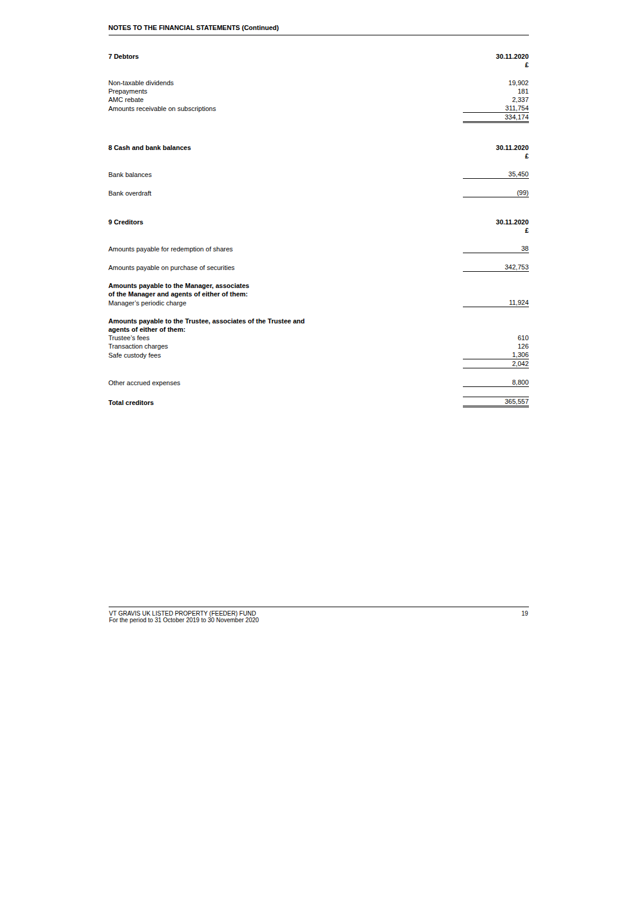NOTES TO THE FINANCIAL STATEMENTS (Continued)
| 7 Debtors | 30.11.2020 |
| | £ |
| Non-taxable dividends | 19,902 |
| Prepayments | 181 |
| AMC rebate | 2,337 |
| Amounts receivable on subscriptions | 311,754 |
| | 334,174 |
| 8 Cash and bank balances | 30.11.2020 |
| | £ |
| Bank balances | 35,450 |
| Bank overdraft | (99) |
| 9 Creditors | 30.11.2020 |
| | £ |
| Amounts payable for redemption of shares | 38 |
| Amounts payable on purchase of securities | 342,753 |
| Amounts payable to the Manager, associates | |
| of the Manager and agents of either of them: | |
| Manager’s periodic charge | 11,924 |
| Amounts payable to the Trustee, associates of the Trustee and | |
| agents of either of them: | |
| Trustee’s fees | 610 |
| Transaction charges | 126 |
| Safe custody fees | 1,306 |
| | 2,042 |
| Other accrued expenses | 8,800 |
| Total creditors | 365,557 |
| VT GRAVIS UK LISTED PROPERTY (FEEDER) FUND For the period to 31 October 2019 to 30 November 2020 | 19 |